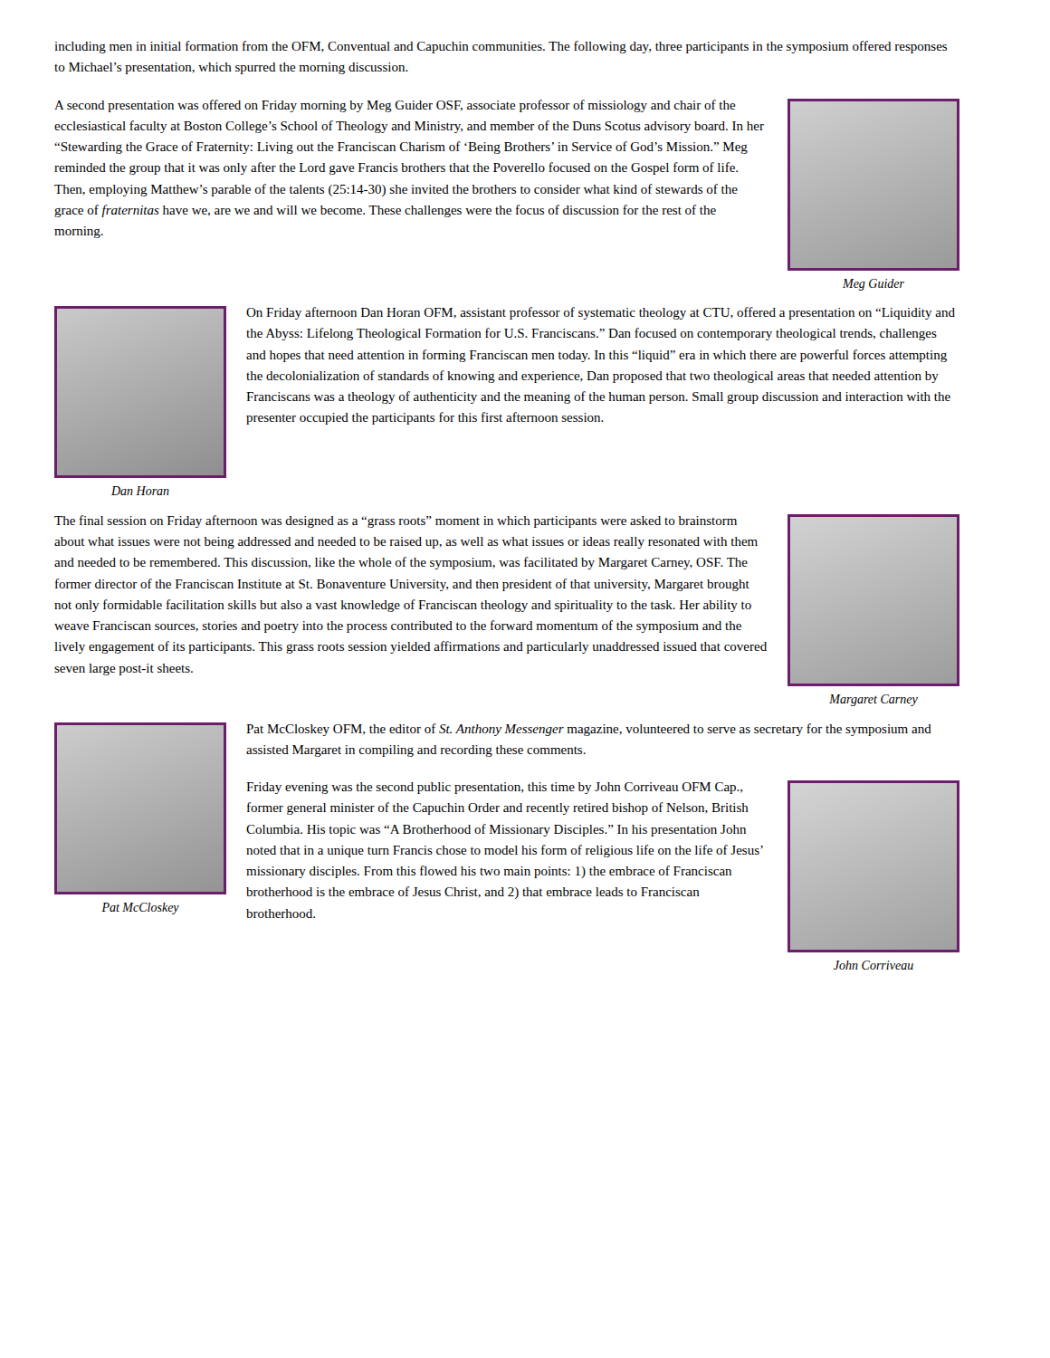including men in initial formation from the OFM, Conventual and Capuchin communities. The following day, three participants in the symposium offered responses to Michael’s presentation, which spurred the morning discussion.
Meg Guider
A second presentation was offered on Friday morning by Meg Guider OSF, associate professor of missiology and chair of the ecclesiastical faculty at Boston College’s School of Theology and Ministry, and member of the Duns Scotus advisory board. In her “Stewarding the Grace of Fraternity: Living out the Franciscan Charism of ‘Being Brothers’ in Service of God’s Mission.” Meg reminded the group that it was only after the Lord gave Francis brothers that the Poverello focused on the Gospel form of life. Then, employing Matthew’s parable of the talents (25:14-30) she invited the brothers to consider what kind of stewards of the grace of fraternitas have we, are we and will we become. These challenges were the focus of discussion for the rest of the morning.
Dan Horan
On Friday afternoon Dan Horan OFM, assistant professor of systematic theology at CTU, offered a presentation on “Liquidity and the Abyss: Lifelong Theological Formation for U.S. Franciscans.” Dan focused on contemporary theological trends, challenges and hopes that need attention in forming Franciscan men today. In this “liquid” era in which there are powerful forces attempting the decolonialization of standards of knowing and experience, Dan proposed that two theological areas that needed attention by Franciscans was a theology of authenticity and the meaning of the human person. Small group discussion and interaction with the presenter occupied the participants for this first afternoon session.
Margaret Carney
The final session on Friday afternoon was designed as a “grass roots” moment in which participants were asked to brainstorm about what issues were not being addressed and needed to be raised up, as well as what issues or ideas really resonated with them and needed to be remembered. This discussion, like the whole of the symposium, was facilitated by Margaret Carney, OSF. The former director of the Franciscan Institute at St. Bonaventure University, and then president of that university, Margaret brought not only formidable facilitation skills but also a vast knowledge of Franciscan theology and spirituality to the task. Her ability to weave Franciscan sources, stories and poetry into the process contributed to the forward momentum of the symposium and the lively engagement of its participants. This grass roots session yielded affirmations and particularly unaddressed issued that covered seven large post-it sheets.
Pat McCloskey
Pat McCloskey OFM, the editor of St. Anthony Messenger magazine, volunteered to serve as secretary for the symposium and assisted Margaret in compiling and recording these comments.
John Corriveau
Friday evening was the second public presentation, this time by John Corriveau OFM Cap., former general minister of the Capuchin Order and recently retired bishop of Nelson, British Columbia. His topic was “A Brotherhood of Missionary Disciples.” In his presentation John noted that in a unique turn Francis chose to model his form of religious life on the life of Jesus’ missionary disciples. From this flowed his two main points: 1) the embrace of Franciscan brotherhood is the embrace of Jesus Christ, and 2) that embrace leads to Franciscan brotherhood.